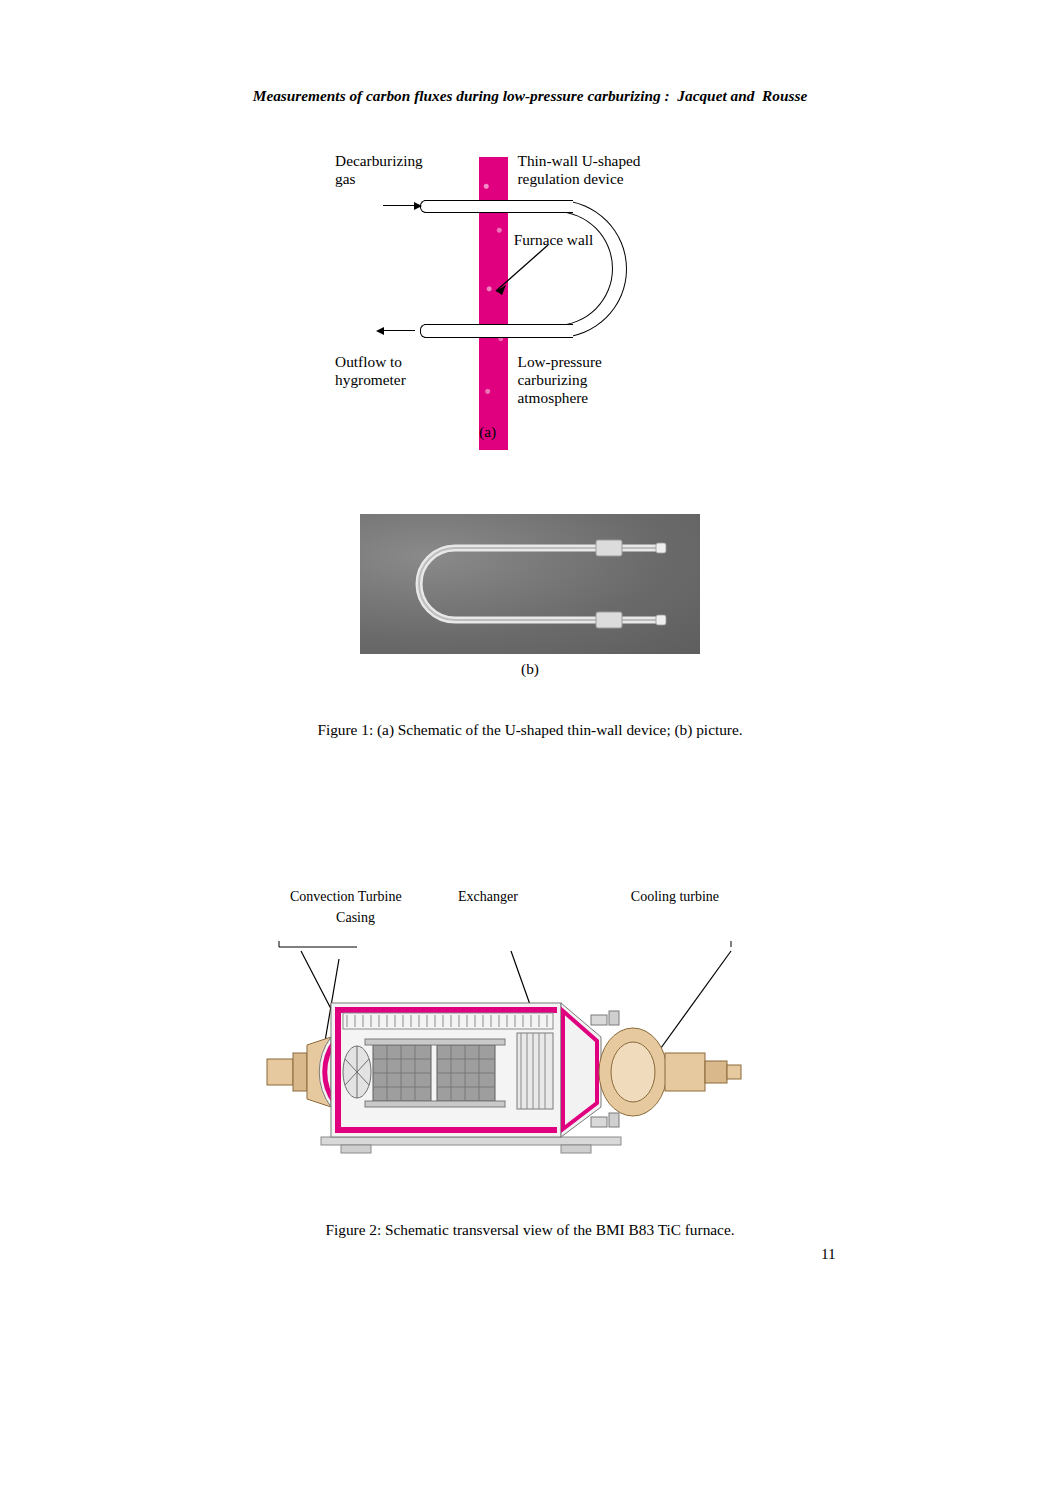Measurements of carbon fluxes during low-pressure carburizing : Jacquet and Rousse
Decarburizing
gas
Thin-wall U-shaped
regulation device
Furnace wall
Outflow to
hygrometer
Low-pressure
carburizing
atmosphere
(a)
(b)
Figure 1: (a) Schematic of the U-shaped thin-wall device; (b) picture.
Convection Turbine Exchanger Cooling turbine Casing
Figure 2: Schematic transversal view of the BMI B83 TiC furnace.
11